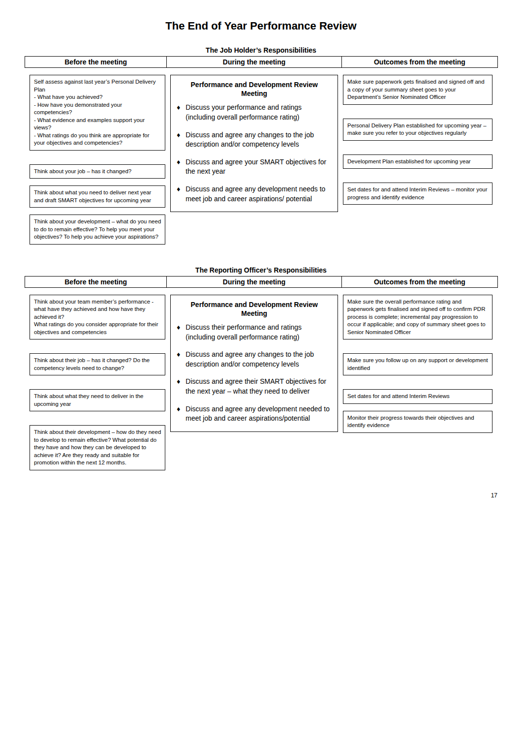The End of Year Performance Review
The Job Holder’s Responsibilities
Before the meeting
During the meeting
Outcomes from the meeting
Self assess against last year’s Personal Delivery Plan
- What have you achieved?
- How have you demonstrated your competencies?
- What evidence and examples support your views?
- What ratings do you think are appropriate for your objectives and competencies?
Think about your job – has it changed?
Think about what you need to deliver next year and draft SMART objectives for upcoming year
Think about your development – what do you need to do to remain effective? To help you meet your objectives? To help you achieve your aspirations?
Performance and Development Review Meeting
Discuss your performance and ratings (including overall performance rating)
Discuss and agree any changes to the job description and/or competency levels
Discuss and agree your SMART objectives for the next year
Discuss and agree any development needs to meet job and career aspirations/ potential
Make sure paperwork gets finalised and signed off and a copy of your summary sheet goes to your Department’s Senior Nominated Officer
Personal Delivery Plan established for upcoming year – make sure you refer to your objectives regularly
Development Plan established for upcoming year
Set dates for and attend Interim Reviews – monitor your progress and identify evidence
The Reporting Officer’s Responsibilities
Before the meeting
During the meeting
Outcomes from the meeting
Think about your team member’s performance - what have they achieved and how have they achieved it?
What ratings do you consider appropriate for their objectives and competencies
Think about their job – has it changed? Do the competency levels need to change?
Think about what they need to deliver in the upcoming year
Think about their development – how do they need to develop to remain effective? What potential do they have and how they can be developed to achieve it? Are they ready and suitable for promotion within the next 12 months.
Performance and Development Review Meeting
Discuss their performance and ratings (including overall performance rating)
Discuss and agree any changes to the job description and/or competency levels
Discuss and agree their SMART objectives for the next year – what they need to deliver
Discuss and agree any development needed to meet job and career aspirations/potential
Make sure the overall performance rating and paperwork gets finalised and signed off to confirm PDR process is complete; incremental pay progression to occur if applicable; and copy of summary sheet goes to Senior Nominated Officer
Make sure you follow up on any support or development identified
Set dates for and attend Interim Reviews
Monitor their progress towards their objectives and identify evidence
17